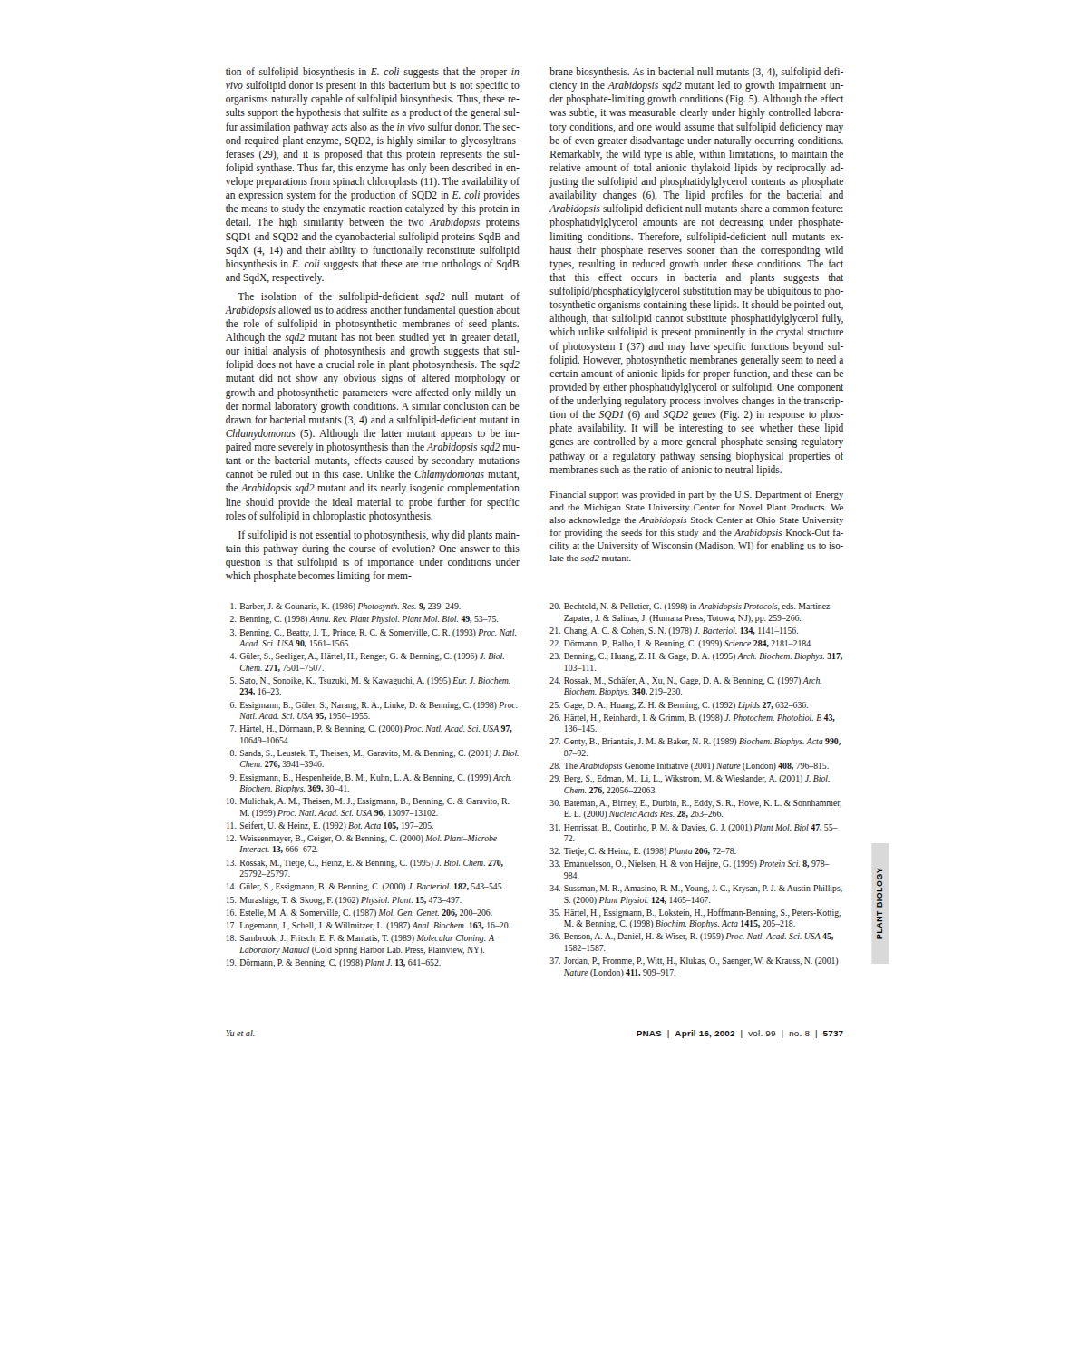tion of sulfolipid biosynthesis in E. coli suggests that the proper in vivo sulfolipid donor is present in this bacterium but is not specific to organisms naturally capable of sulfolipid biosynthesis. Thus, these results support the hypothesis that sulfite as a product of the general sulfur assimilation pathway acts also as the in vivo sulfur donor. The second required plant enzyme, SQD2, is highly similar to glycosyltransferases (29), and it is proposed that this protein represents the sulfolipid synthase. Thus far, this enzyme has only been described in envelope preparations from spinach chloroplasts (11). The availability of an expression system for the production of SQD2 in E. coli provides the means to study the enzymatic reaction catalyzed by this protein in detail. The high similarity between the two Arabidopsis proteins SQD1 and SQD2 and the cyanobacterial sulfolipid proteins SqdB and SqdX (4, 14) and their ability to functionally reconstitute sulfolipid biosynthesis in E. coli suggests that these are true orthologs of SqdB and SqdX, respectively.
The isolation of the sulfolipid-deficient sqd2 null mutant of Arabidopsis allowed us to address another fundamental question about the role of sulfolipid in photosynthetic membranes of seed plants. Although the sqd2 mutant has not been studied yet in greater detail, our initial analysis of photosynthesis and growth suggests that sulfolipid does not have a crucial role in plant photosynthesis. The sqd2 mutant did not show any obvious signs of altered morphology or growth and photosynthetic parameters were affected only mildly under normal laboratory growth conditions. A similar conclusion can be drawn for bacterial mutants (3, 4) and a sulfolipid-deficient mutant in Chlamydomonas (5). Although the latter mutant appears to be impaired more severely in photosynthesis than the Arabidopsis sqd2 mutant or the bacterial mutants, effects caused by secondary mutations cannot be ruled out in this case. Unlike the Chlamydomonas mutant, the Arabidopsis sqd2 mutant and its nearly isogenic complementation line should provide the ideal material to probe further for specific roles of sulfolipid in chloroplastic photosynthesis.
If sulfolipid is not essential to photosynthesis, why did plants maintain this pathway during the course of evolution? One answer to this question is that sulfolipid is of importance under conditions under which phosphate becomes limiting for mem-
brane biosynthesis. As in bacterial null mutants (3, 4), sulfolipid deficiency in the Arabidopsis sqd2 mutant led to growth impairment under phosphate-limiting growth conditions (Fig. 5). Although the effect was subtle, it was measurable clearly under highly controlled laboratory conditions, and one would assume that sulfolipid deficiency may be of even greater disadvantage under naturally occurring conditions. Remarkably, the wild type is able, within limitations, to maintain the relative amount of total anionic thylakoid lipids by reciprocally adjusting the sulfolipid and phosphatidylglycerol contents as phosphate availability changes (6). The lipid profiles for the bacterial and Arabidopsis sulfolipid-deficient null mutants share a common feature: phosphatidylglycerol amounts are not decreasing under phosphate-limiting conditions. Therefore, sulfolipid-deficient null mutants exhaust their phosphate reserves sooner than the corresponding wild types, resulting in reduced growth under these conditions. The fact that this effect occurs in bacteria and plants suggests that sulfolipid/phosphatidylglycerol substitution may be ubiquitous to photosynthetic organisms containing these lipids. It should be pointed out, although, that sulfolipid cannot substitute phosphatidylglycerol fully, which unlike sulfolipid is present prominently in the crystal structure of photosystem I (37) and may have specific functions beyond sulfolipid. However, photosynthetic membranes generally seem to need a certain amount of anionic lipids for proper function, and these can be provided by either phosphatidylglycerol or sulfolipid. One component of the underlying regulatory process involves changes in the transcription of the SQD1 (6) and SQD2 genes (Fig. 2) in response to phosphate availability. It will be interesting to see whether these lipid genes are controlled by a more general phosphate-sensing regulatory pathway or a regulatory pathway sensing biophysical properties of membranes such as the ratio of anionic to neutral lipids.
Financial support was provided in part by the U.S. Department of Energy and the Michigan State University Center for Novel Plant Products. We also acknowledge the Arabidopsis Stock Center at Ohio State University for providing the seeds for this study and the Arabidopsis Knock-Out facility at the University of Wisconsin (Madison, WI) for enabling us to isolate the sqd2 mutant.
Barber, J. & Gounaris, K. (1986) Photosynth. Res. 9, 239–249.
Benning, C. (1998) Annu. Rev. Plant Physiol. Plant Mol. Biol. 49, 53–75.
Benning, C., Beatty, J. T., Prince, R. C. & Somerville, C. R. (1993) Proc. Natl. Acad. Sci. USA 90, 1561–1565.
Güler, S., Seeliger, A., Härtel, H., Renger, G. & Benning, C. (1996) J. Biol. Chem. 271, 7501–7507.
Sato, N., Sonoike, K., Tsuzuki, M. & Kawaguchi, A. (1995) Eur. J. Biochem. 234, 16–23.
Essigmann, B., Güler, S., Narang, R. A., Linke, D. & Benning, C. (1998) Proc. Natl. Acad. Sci. USA 95, 1950–1955.
Härtel, H., Dörmann, P. & Benning, C. (2000) Proc. Natl. Acad. Sci. USA 97, 10649–10654.
Sanda, S., Leustek, T., Theisen, M., Garavito, M. & Benning, C. (2001) J. Biol. Chem. 276, 3941–3946.
Essigmann, B., Hespenheide, B. M., Kuhn, L. A. & Benning, C. (1999) Arch. Biochem. Biophys. 369, 30–41.
Mulichak, A. M., Theisen, M. J., Essigmann, B., Benning, C. & Garavito, R. M. (1999) Proc. Natl. Acad. Sci. USA 96, 13097–13102.
Seifert, U. & Heinz, E. (1992) Bot. Acta 105, 197–205.
Weissenmayer, B., Geiger, O. & Benning, C. (2000) Mol. Plant–Microbe Interact. 13, 666–672.
Rossak, M., Tietje, C., Heinz, E. & Benning, C. (1995) J. Biol. Chem. 270, 25792–25797.
Güler, S., Essigmann, B. & Benning, C. (2000) J. Bacteriol. 182, 543–545.
Murashige, T. & Skoog, F. (1962) Physiol. Plant. 15, 473–497.
Estelle, M. A. & Somerville, C. (1987) Mol. Gen. Genet. 206, 200–206.
Logemann, J., Schell, J. & Willmitzer, L. (1987) Anal. Biochem. 163, 16–20.
Sambrook, J., Fritsch, E. F. & Maniatis, T. (1989) Molecular Cloning: A Laboratory Manual (Cold Spring Harbor Lab. Press, Plainview, NY).
Dörmann, P. & Benning, C. (1998) Plant J. 13, 641–652.
Bechtold, N. & Pelletier, G. (1998) in Arabidopsis Protocols, eds. Martinez-Zapater, J. & Salinas, J. (Humana Press, Totowa, NJ), pp. 259–266.
Chang, A. C. & Cohen, S. N. (1978) J. Bacteriol. 134, 1141–1156.
Dörmann, P., Balbo, I. & Benning, C. (1999) Science 284, 2181–2184.
Benning, C., Huang, Z. H. & Gage, D. A. (1995) Arch. Biochem. Biophys. 317, 103–111.
Rossak, M., Schäfer, A., Xu, N., Gage, D. A. & Benning, C. (1997) Arch. Biochem. Biophys. 340, 219–230.
Gage, D. A., Huang, Z. H. & Benning, C. (1992) Lipids 27, 632–636.
Härtel, H., Reinhardt, I. & Grimm, B. (1998) J. Photochem. Photobiol. B 43, 136–145.
Genty, B., Briantais, J. M. & Baker, N. R. (1989) Biochem. Biophys. Acta 990, 87–92.
The Arabidopsis Genome Initiative (2001) Nature (London) 408, 796–815.
Berg, S., Edman, M., Li, L., Wikstrom, M. & Wieslander, A. (2001) J. Biol. Chem. 276, 22056–22063.
Bateman, A., Birney, E., Durbin, R., Eddy, S. R., Howe, K. L. & Sonnhammer, E. L. (2000) Nucleic Acids Res. 28, 263–266.
Henrissat, B., Coutinho, P. M. & Davies, G. J. (2001) Plant Mol. Biol 47, 55–72.
Tietje, C. & Heinz, E. (1998) Planta 206, 72–78.
Emanuelsson, O., Nielsen, H. & von Heijne, G. (1999) Protein Sci. 8, 978–984.
Sussman, M. R., Amasino, R. M., Young, J. C., Krysan, P. J. & Austin-Phillips, S. (2000) Plant Physiol. 124, 1465–1467.
Härtel, H., Essigmann, B., Lokstein, H., Hoffmann-Benning, S., Peters-Kottig, M. & Benning, C. (1998) Biochim. Biophys. Acta 1415, 205–218.
Benson, A. A., Daniel, H. & Wiser, R. (1959) Proc. Natl. Acad. Sci. USA 45, 1582–1587.
Jordan, P., Fromme, P., Witt, H., Klukas, O., Saenger, W. & Krauss, N. (2001) Nature (London) 411, 909–917.
PLANT BIOLOGY
Yu et al.
PNAS | April 16, 2002 | vol. 99 | no. 8 | 5737